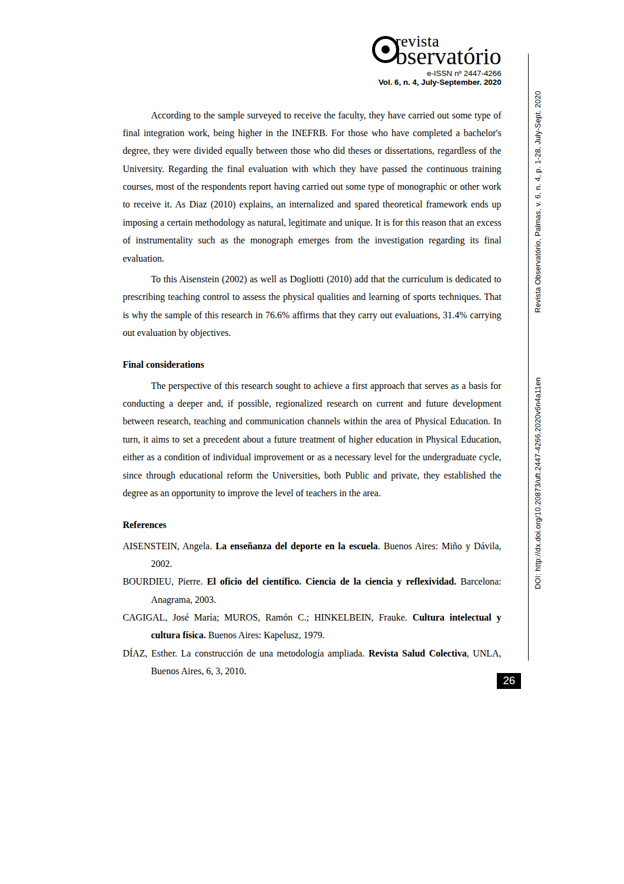revista bservatório
e-ISSN nº 2447-4266
Vol. 6, n. 4, July-September. 2020
According to the sample surveyed to receive the faculty, they have carried out some type of final integration work, being higher in the INEFRB. For those who have completed a bachelor's degree, they were divided equally between those who did theses or dissertations, regardless of the University. Regarding the final evaluation with which they have passed the continuous training courses, most of the respondents report having carried out some type of monographic or other work to receive it. As Diaz (2010) explains, an internalized and spared theoretical framework ends up imposing a certain methodology as natural, legitimate and unique. It is for this reason that an excess of instrumentality such as the monograph emerges from the investigation regarding its final evaluation.
To this Aisenstein (2002) as well as Dogliotti (2010) add that the curriculum is dedicated to prescribing teaching control to assess the physical qualities and learning of sports techniques. That is why the sample of this research in 76.6% affirms that they carry out evaluations, 31.4% carrying out evaluation by objectives.
Final considerations
The perspective of this research sought to achieve a first approach that serves as a basis for conducting a deeper and, if possible, regionalized research on current and future development between research, teaching and communication channels within the area of Physical Education. In turn, it aims to set a precedent about a future treatment of higher education in Physical Education, either as a condition of individual improvement or as a necessary level for the undergraduate cycle, since through educational reform the Universities, both Public and private, they established the degree as an opportunity to improve the level of teachers in the area.
References
AISENSTEIN, Angela. La enseñanza del deporte en la escuela. Buenos Aires: Miño y Dávila, 2002.
BOURDIEU, Pierre. El oficio del científico. Ciencia de la ciencia y reflexividad. Barcelona: Anagrama, 2003.
CAGIGAL, José María; MUROS, Ramón C.; HINKELBEIN, Frauke. Cultura intelectual y cultura física. Buenos Aires: Kapelusz, 1979.
DÍAZ, Esther. La construcción de una metodología ampliada. Revista Salud Colectiva, UNLA, Buenos Aires, 6, 3, 2010.
DOI: http://dx.doi.org/10.20873/uft.2447-4266.2020v6n4a11en Revista Observatório, Palmas, v. 6, n. 4, p. 1-28, July-Sept. 2020
26